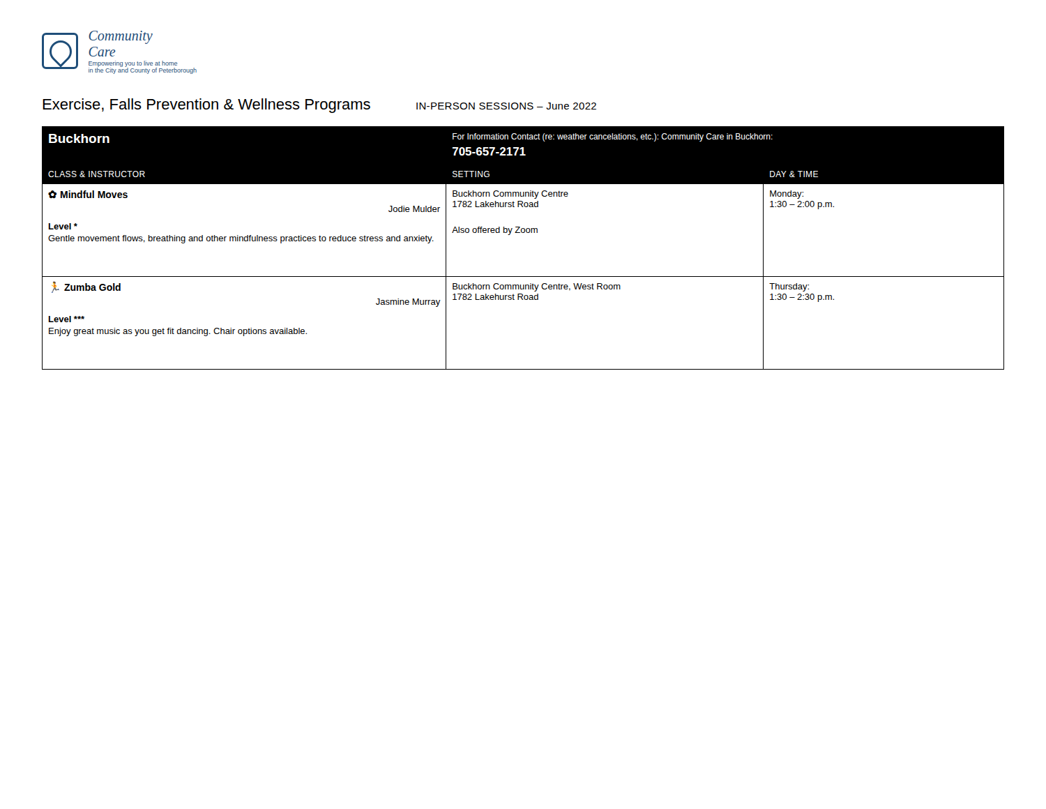Community
Care Empowering you to live at home
in the City and County of Peterborough
Exercise, Falls Prevention & Wellness Programs
IN-PERSON SESSIONS – June 2022
| Buckhorn | For Information Contact (re: weather cancelations, etc.): Community Care in Buckhorn: 705-657-2171 |
| CLASS & INSTRUCTOR | SETTING | DAY & TIME |
| ✿ Mindful Moves Jodie Mulder Level * Gentle movement flows, breathing and other mindfulness practices to reduce stress and anxiety. | Buckhorn Community Centre 1782 Lakehurst Road Also offered by Zoom | Monday: 1:30 – 2:00 p.m. |
| 🏃 Zumba Gold Jasmine Murray Level *** Enjoy great music as you get fit dancing. Chair options available. | Buckhorn Community Centre, West Room 1782 Lakehurst Road | Thursday: 1:30 – 2:30 p.m. |